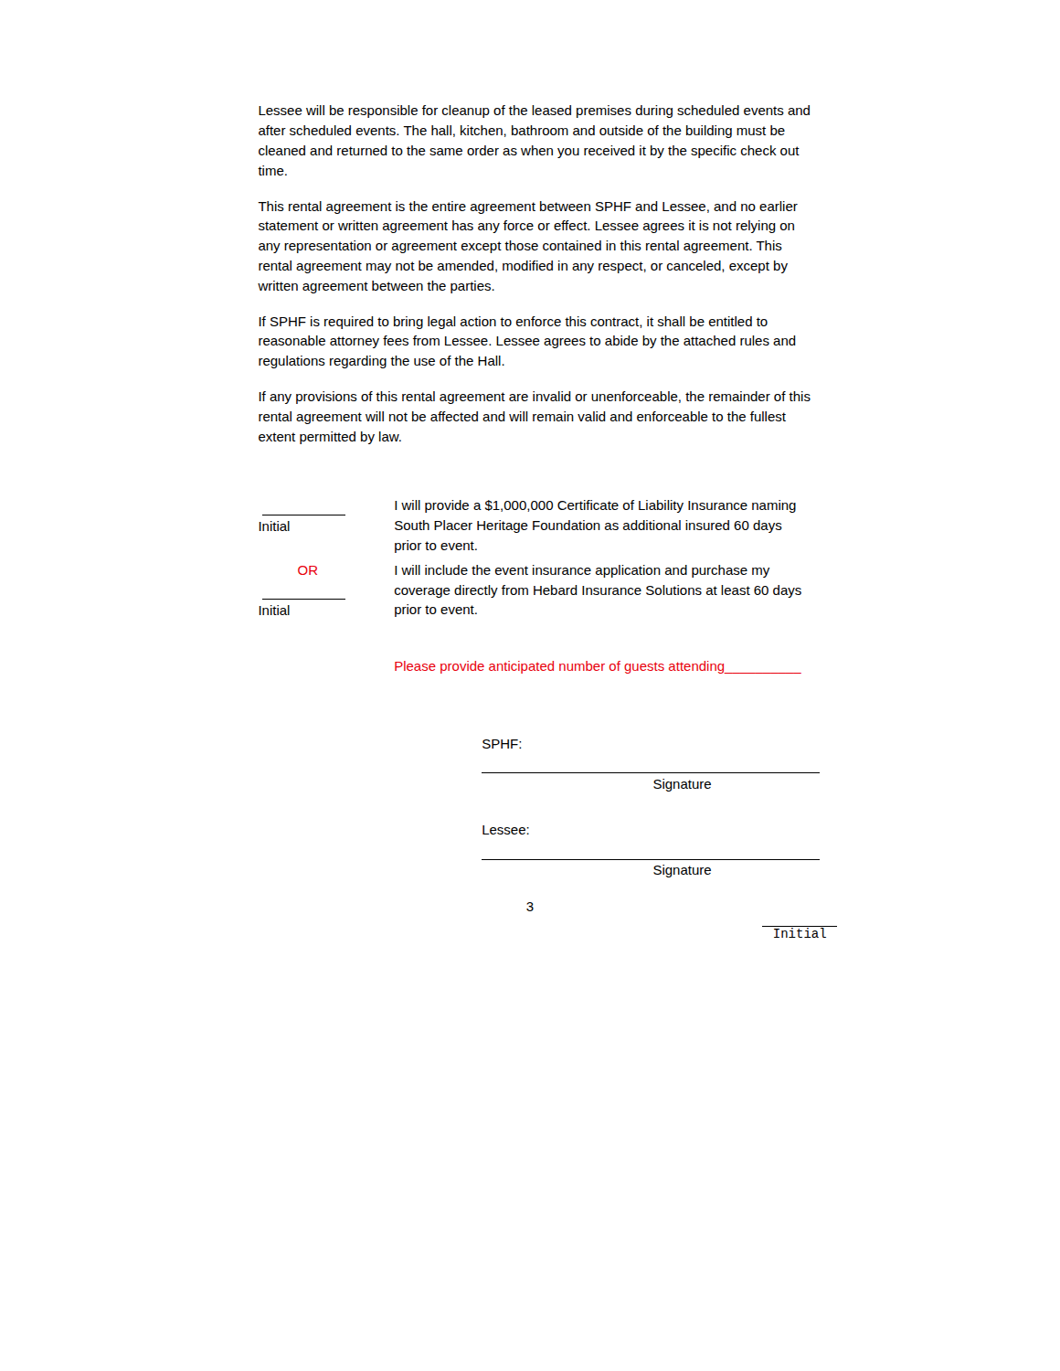Lessee will be responsible for cleanup of the leased premises during scheduled events and after scheduled events. The hall, kitchen, bathroom and outside of the building must be cleaned and returned to the same order as when you received it by the specific check out time.
This rental agreement is the entire agreement between SPHF and Lessee, and no earlier statement or written agreement has any force or effect. Lessee agrees it is not relying on any representation or agreement except those contained in this rental agreement. This rental agreement may not be amended, modified in any respect, or canceled, except by written agreement between the parties.
If SPHF is required to bring legal action to enforce this contract, it shall be entitled to reasonable attorney fees from Lessee. Lessee agrees to abide by the attached rules and regulations regarding the use of the Hall.
If any provisions of this rental agreement are invalid or unenforceable, the remainder of this rental agreement will not be affected and will remain valid and enforceable to the fullest extent permitted by law.
Initial
I will provide a $1,000,000 Certificate of Liability Insurance naming South Placer Heritage Foundation as additional insured 60 days prior to event.
OR
Initial
I will include the event insurance application and purchase my coverage directly from Hebard Insurance Solutions at least 60 days prior to event.
Please provide anticipated number of guests attending__________
SPHF: Signature
Lessee: Signature
3
Initial